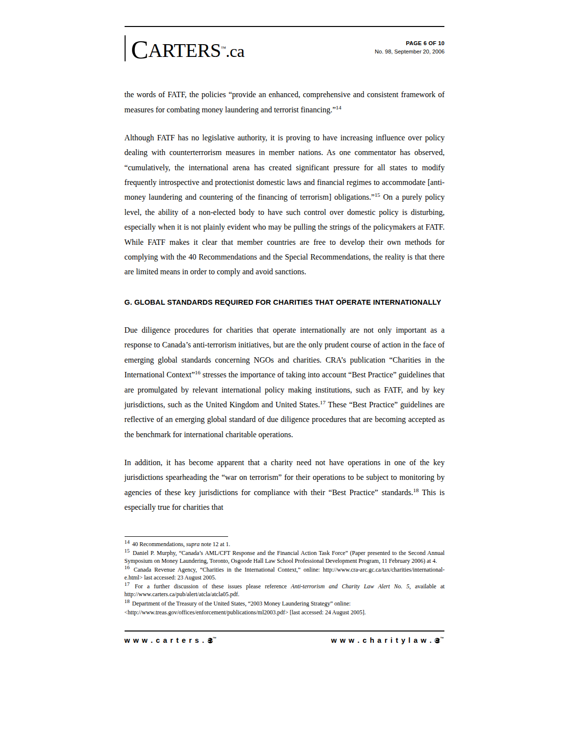CARTERS™.ca
PAGE 6 OF 10
No. 98, September 20, 2006
the words of FATF, the policies “provide an enhanced, comprehensive and consistent framework of measures for combating money laundering and terrorist financing.”14
Although FATF has no legislative authority, it is proving to have increasing influence over policy dealing with counterterrorism measures in member nations. As one commentator has observed, “cumulatively, the international arena has created significant pressure for all states to modify frequently introspective and protectionist domestic laws and financial regimes to accommodate [anti-money laundering and countering of the financing of terrorism] obligations.”15 On a purely policy level, the ability of a non-elected body to have such control over domestic policy is disturbing, especially when it is not plainly evident who may be pulling the strings of the policymakers at FATF. While FATF makes it clear that member countries are free to develop their own methods for complying with the 40 Recommendations and the Special Recommendations, the reality is that there are limited means in order to comply and avoid sanctions.
G. GLOBAL STANDARDS REQUIRED FOR CHARITIES THAT OPERATE INTERNATIONALLY
Due diligence procedures for charities that operate internationally are not only important as a response to Canada’s anti-terrorism initiatives, but are the only prudent course of action in the face of emerging global standards concerning NGOs and charities. CRA’s publication “Charities in the International Context”16 stresses the importance of taking into account “Best Practice” guidelines that are promulgated by relevant international policy making institutions, such as FATF, and by key jurisdictions, such as the United Kingdom and United States.17 These “Best Practice” guidelines are reflective of an emerging global standard of due diligence procedures that are becoming accepted as the benchmark for international charitable operations.
In addition, it has become apparent that a charity need not have operations in one of the key jurisdictions spearheading the “war on terrorism” for their operations to be subject to monitoring by agencies of these key jurisdictions for compliance with their “Best Practice” standards.18 This is especially true for charities that
14 40 Recommendations, supra note 12 at 1.
15 Daniel P. Murphy, “Canada’s AML/CFT Response and the Financial Action Task Force” (Paper presented to the Second Annual Symposium on Money Laundering, Toronto, Osgoode Hall Law School Professional Development Program, 11 February 2006) at 4.
16 Canada Revenue Agency, “Charities in the International Context,” online: http://www.cra-arc.gc.ca/tax/charities/international-e.html> last accessed: 23 August 2005.
17 For a further discussion of these issues please reference Anti-terrorism and Charity Law Alert No. 5, available at http://www.carters.ca/pub/alert/atcla/atcla05.pdf.
18 Department of the Treasury of the United States, “2003 Money Laundering Strategy” online:
<http://www.treas.gov/offices/enforcement/publications/ml2003.pdf> [last accessed: 24 August 2005].
w w w . c a r t e r s . CA™
w w w . c h a r i t y l a w . CA™